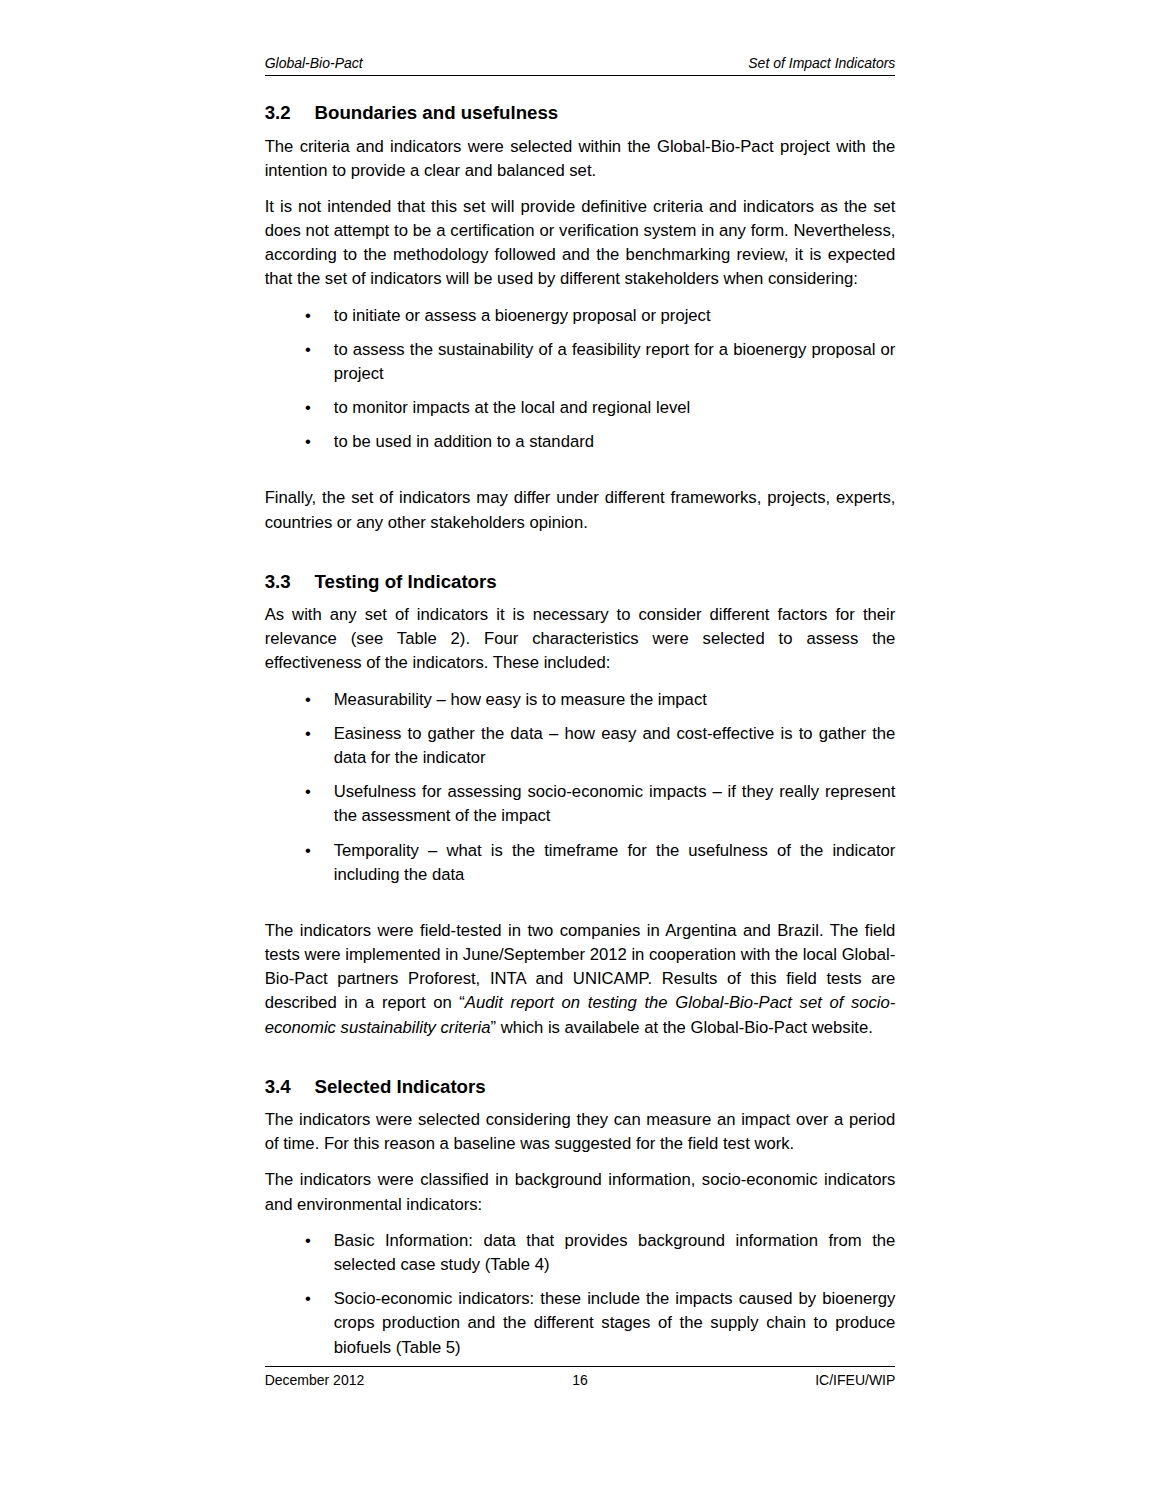Global-Bio-Pact
Set of Impact Indicators
3.2 Boundaries and usefulness
The criteria and indicators were selected within the Global-Bio-Pact project with the intention to provide a clear and balanced set.
It is not intended that this set will provide definitive criteria and indicators as the set does not attempt to be a certification or verification system in any form. Nevertheless, according to the methodology followed and the benchmarking review, it is expected that the set of indicators will be used by different stakeholders when considering:
to initiate or assess a bioenergy proposal or project
to assess the sustainability of a feasibility report for a bioenergy proposal or project
to monitor impacts at the local and regional level
to be used in addition to a standard
Finally, the set of indicators may differ under different frameworks, projects, experts, countries or any other stakeholders opinion.
3.3 Testing of Indicators
As with any set of indicators it is necessary to consider different factors for their relevance (see Table 2). Four characteristics were selected to assess the effectiveness of the indicators. These included:
Measurability – how easy is to measure the impact
Easiness to gather the data – how easy and cost-effective is to gather the data for the indicator
Usefulness for assessing socio-economic impacts – if they really represent the assessment of the impact
Temporality – what is the timeframe for the usefulness of the indicator including the data
The indicators were field-tested in two companies in Argentina and Brazil. The field tests were implemented in June/September 2012 in cooperation with the local Global-Bio-Pact partners Proforest, INTA and UNICAMP. Results of this field tests are described in a report on “Audit report on testing the Global-Bio-Pact set of socio-economic sustainability criteria” which is availabele at the Global-Bio-Pact website.
3.4 Selected Indicators
The indicators were selected considering they can measure an impact over a period of time. For this reason a baseline was suggested for the field test work.
The indicators were classified in background information, socio-economic indicators and environmental indicators:
Basic Information: data that provides background information from the selected case study (Table 4)
Socio-economic indicators: these include the impacts caused by bioenergy crops production and the different stages of the supply chain to produce biofuels (Table 5)
December 2012
16
IC/IFEU/WIP